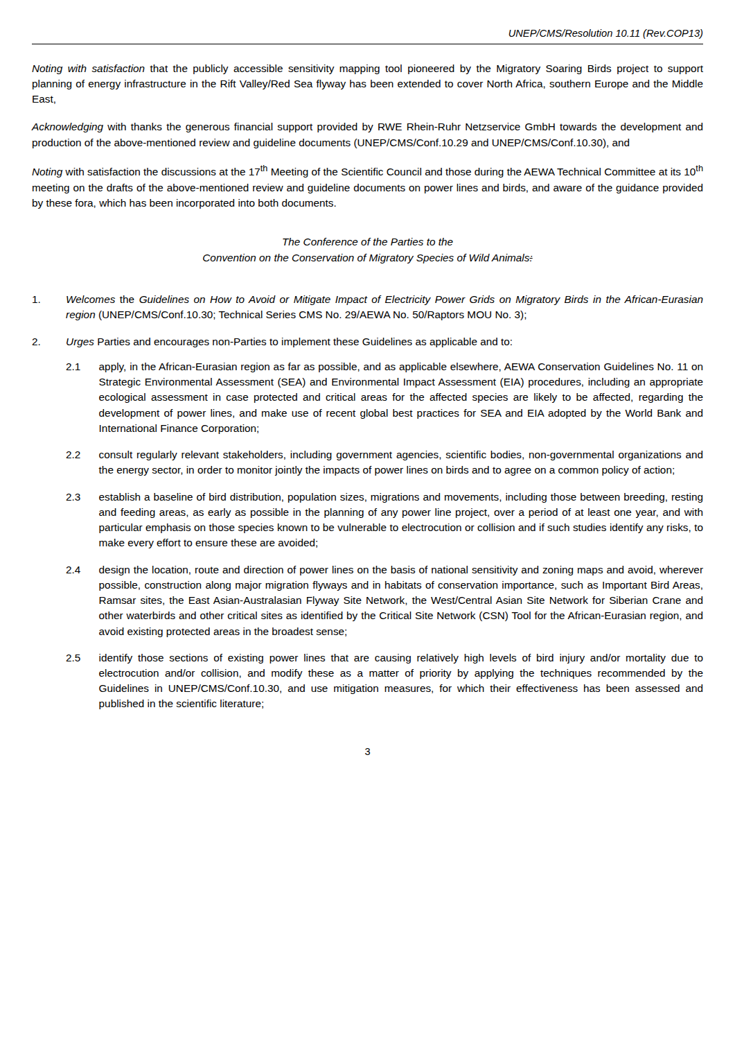UNEP/CMS/Resolution 10.11 (Rev.COP13)
Noting with satisfaction that the publicly accessible sensitivity mapping tool pioneered by the Migratory Soaring Birds project to support planning of energy infrastructure in the Rift Valley/Red Sea flyway has been extended to cover North Africa, southern Europe and the Middle East,
Acknowledging with thanks the generous financial support provided by RWE Rhein-Ruhr Netzservice GmbH towards the development and production of the above-mentioned review and guideline documents (UNEP/CMS/Conf.10.29 and UNEP/CMS/Conf.10.30), and
Noting with satisfaction the discussions at the 17th Meeting of the Scientific Council and those during the AEWA Technical Committee at its 10th meeting on the drafts of the above-mentioned review and guideline documents on power lines and birds, and aware of the guidance provided by these fora, which has been incorporated into both documents.
The Conference of the Parties to the Convention on the Conservation of Migratory Species of Wild Animals:
Welcomes the Guidelines on How to Avoid or Mitigate Impact of Electricity Power Grids on Migratory Birds in the African-Eurasian region (UNEP/CMS/Conf.10.30; Technical Series CMS No. 29/AEWA No. 50/Raptors MOU No. 3);
Urges Parties and encourages non-Parties to implement these Guidelines as applicable and to:
2.1apply, in the African-Eurasian region as far as possible, and as applicable elsewhere, AEWA Conservation Guidelines No. 11 on Strategic Environmental Assessment (SEA) and Environmental Impact Assessment (EIA) procedures, including an appropriate ecological assessment in case protected and critical areas for the affected species are likely to be affected, regarding the development of power lines, and make use of recent global best practices for SEA and EIA adopted by the World Bank and International Finance Corporation;
2.2consult regularly relevant stakeholders, including government agencies, scientific bodies, non-governmental organizations and the energy sector, in order to monitor jointly the impacts of power lines on birds and to agree on a common policy of action;
2.3establish a baseline of bird distribution, population sizes, migrations and movements, including those between breeding, resting and feeding areas, as early as possible in the planning of any power line project, over a period of at least one year, and with particular emphasis on those species known to be vulnerable to electrocution or collision and if such studies identify any risks, to make every effort to ensure these are avoided;
2.4design the location, route and direction of power lines on the basis of national sensitivity and zoning maps and avoid, wherever possible, construction along major migration flyways and in habitats of conservation importance, such as Important Bird Areas, Ramsar sites, the East Asian-Australasian Flyway Site Network, the West/Central Asian Site Network for Siberian Crane and other waterbirds and other critical sites as identified by the Critical Site Network (CSN) Tool for the African-Eurasian region, and avoid existing protected areas in the broadest sense;
2.5identify those sections of existing power lines that are causing relatively high levels of bird injury and/or mortality due to electrocution and/or collision, and modify these as a matter of priority by applying the techniques recommended by the Guidelines in UNEP/CMS/Conf.10.30, and use mitigation measures, for which their effectiveness has been assessed and published in the scientific literature;
3